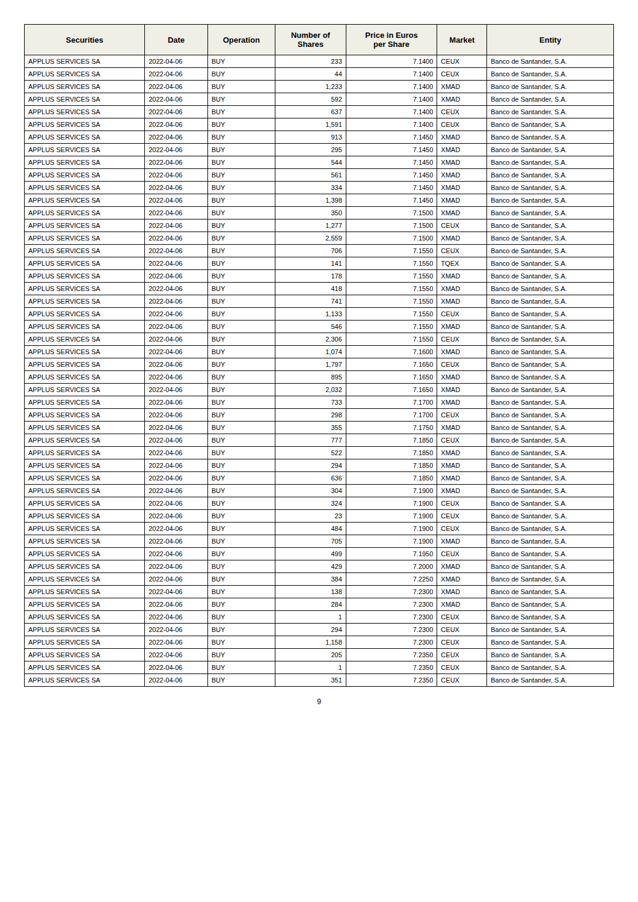| Securities | Date | Operation | Number of Shares | Price in Euros per Share | Market | Entity |
| --- | --- | --- | --- | --- | --- | --- |
| APPLUS SERVICES SA | 2022-04-06 | BUY | 233 | 7.1400 | CEUX | Banco de Santander, S.A. |
| APPLUS SERVICES SA | 2022-04-06 | BUY | 44 | 7.1400 | CEUX | Banco de Santander, S.A. |
| APPLUS SERVICES SA | 2022-04-06 | BUY | 1,233 | 7.1400 | XMAD | Banco de Santander, S.A. |
| APPLUS SERVICES SA | 2022-04-06 | BUY | 592 | 7.1400 | XMAD | Banco de Santander, S.A. |
| APPLUS SERVICES SA | 2022-04-06 | BUY | 637 | 7.1400 | CEUX | Banco de Santander, S.A. |
| APPLUS SERVICES SA | 2022-04-06 | BUY | 1,591 | 7.1400 | CEUX | Banco de Santander, S.A. |
| APPLUS SERVICES SA | 2022-04-06 | BUY | 913 | 7.1450 | XMAD | Banco de Santander, S.A. |
| APPLUS SERVICES SA | 2022-04-06 | BUY | 295 | 7.1450 | XMAD | Banco de Santander, S.A. |
| APPLUS SERVICES SA | 2022-04-06 | BUY | 544 | 7.1450 | XMAD | Banco de Santander, S.A. |
| APPLUS SERVICES SA | 2022-04-06 | BUY | 561 | 7.1450 | XMAD | Banco de Santander, S.A. |
| APPLUS SERVICES SA | 2022-04-06 | BUY | 334 | 7.1450 | XMAD | Banco de Santander, S.A. |
| APPLUS SERVICES SA | 2022-04-06 | BUY | 1,398 | 7.1450 | XMAD | Banco de Santander, S.A. |
| APPLUS SERVICES SA | 2022-04-06 | BUY | 350 | 7.1500 | XMAD | Banco de Santander, S.A. |
| APPLUS SERVICES SA | 2022-04-06 | BUY | 1,277 | 7.1500 | CEUX | Banco de Santander, S.A. |
| APPLUS SERVICES SA | 2022-04-06 | BUY | 2,559 | 7.1500 | XMAD | Banco de Santander, S.A. |
| APPLUS SERVICES SA | 2022-04-06 | BUY | 706 | 7.1550 | CEUX | Banco de Santander, S.A. |
| APPLUS SERVICES SA | 2022-04-06 | BUY | 141 | 7.1550 | TQEX | Banco de Santander, S.A. |
| APPLUS SERVICES SA | 2022-04-06 | BUY | 178 | 7.1550 | XMAD | Banco de Santander, S.A. |
| APPLUS SERVICES SA | 2022-04-06 | BUY | 418 | 7.1550 | XMAD | Banco de Santander, S.A. |
| APPLUS SERVICES SA | 2022-04-06 | BUY | 741 | 7.1550 | XMAD | Banco de Santander, S.A. |
| APPLUS SERVICES SA | 2022-04-06 | BUY | 1,133 | 7.1550 | CEUX | Banco de Santander, S.A. |
| APPLUS SERVICES SA | 2022-04-06 | BUY | 546 | 7.1550 | XMAD | Banco de Santander, S.A. |
| APPLUS SERVICES SA | 2022-04-06 | BUY | 2,306 | 7.1550 | CEUX | Banco de Santander, S.A. |
| APPLUS SERVICES SA | 2022-04-06 | BUY | 1,074 | 7.1600 | XMAD | Banco de Santander, S.A. |
| APPLUS SERVICES SA | 2022-04-06 | BUY | 1,797 | 7.1650 | CEUX | Banco de Santander, S.A. |
| APPLUS SERVICES SA | 2022-04-06 | BUY | 895 | 7.1650 | XMAD | Banco de Santander, S.A. |
| APPLUS SERVICES SA | 2022-04-06 | BUY | 2,032 | 7.1650 | XMAD | Banco de Santander, S.A. |
| APPLUS SERVICES SA | 2022-04-06 | BUY | 733 | 7.1700 | XMAD | Banco de Santander, S.A. |
| APPLUS SERVICES SA | 2022-04-06 | BUY | 298 | 7.1700 | CEUX | Banco de Santander, S.A. |
| APPLUS SERVICES SA | 2022-04-06 | BUY | 355 | 7.1750 | XMAD | Banco de Santander, S.A. |
| APPLUS SERVICES SA | 2022-04-06 | BUY | 777 | 7.1850 | CEUX | Banco de Santander, S.A. |
| APPLUS SERVICES SA | 2022-04-06 | BUY | 522 | 7.1850 | XMAD | Banco de Santander, S.A. |
| APPLUS SERVICES SA | 2022-04-06 | BUY | 294 | 7.1850 | XMAD | Banco de Santander, S.A. |
| APPLUS SERVICES SA | 2022-04-06 | BUY | 636 | 7.1850 | XMAD | Banco de Santander, S.A. |
| APPLUS SERVICES SA | 2022-04-06 | BUY | 304 | 7.1900 | XMAD | Banco de Santander, S.A. |
| APPLUS SERVICES SA | 2022-04-06 | BUY | 324 | 7.1900 | CEUX | Banco de Santander, S.A. |
| APPLUS SERVICES SA | 2022-04-06 | BUY | 23 | 7.1900 | CEUX | Banco de Santander, S.A. |
| APPLUS SERVICES SA | 2022-04-06 | BUY | 484 | 7.1900 | CEUX | Banco de Santander, S.A. |
| APPLUS SERVICES SA | 2022-04-06 | BUY | 705 | 7.1900 | XMAD | Banco de Santander, S.A. |
| APPLUS SERVICES SA | 2022-04-06 | BUY | 499 | 7.1950 | CEUX | Banco de Santander, S.A. |
| APPLUS SERVICES SA | 2022-04-06 | BUY | 429 | 7.2000 | XMAD | Banco de Santander, S.A. |
| APPLUS SERVICES SA | 2022-04-06 | BUY | 384 | 7.2250 | XMAD | Banco de Santander, S.A. |
| APPLUS SERVICES SA | 2022-04-06 | BUY | 138 | 7.2300 | XMAD | Banco de Santander, S.A. |
| APPLUS SERVICES SA | 2022-04-06 | BUY | 284 | 7.2300 | XMAD | Banco de Santander, S.A. |
| APPLUS SERVICES SA | 2022-04-06 | BUY | 1 | 7.2300 | CEUX | Banco de Santander, S.A. |
| APPLUS SERVICES SA | 2022-04-06 | BUY | 294 | 7.2300 | CEUX | Banco de Santander, S.A. |
| APPLUS SERVICES SA | 2022-04-06 | BUY | 1,158 | 7.2300 | CEUX | Banco de Santander, S.A. |
| APPLUS SERVICES SA | 2022-04-06 | BUY | 205 | 7.2350 | CEUX | Banco de Santander, S.A. |
| APPLUS SERVICES SA | 2022-04-06 | BUY | 1 | 7.2350 | CEUX | Banco de Santander, S.A. |
| APPLUS SERVICES SA | 2022-04-06 | BUY | 351 | 7.2350 | CEUX | Banco de Santander, S.A. |
9